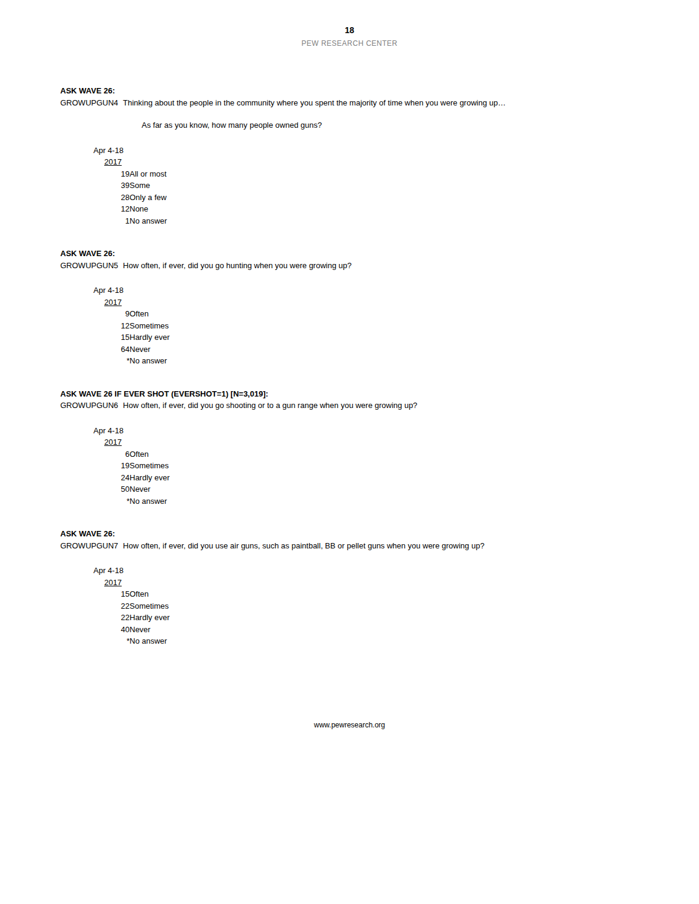18
PEW RESEARCH CENTER
ASK WAVE 26:
GROWUPGUN4
Thinking about the people in the community where you spent the majority of time when you were growing up…
As far as you know, how many people owned guns?
Apr 4-18
2017
| 19 | All or most |
| 39 | Some |
| 28 | Only a few |
| 12 | None |
| 1 | No answer |
ASK WAVE 26:
GROWUPGUN5
How often, if ever, did you go hunting when you were growing up?
Apr 4-18
2017
| 9 | Often |
| 12 | Sometimes |
| 15 | Hardly ever |
| 64 | Never |
| * | No answer |
ASK WAVE 26 IF EVER SHOT (EVERSHOT=1) [N=3,019]:
GROWUPGUN6
How often, if ever, did you go shooting or to a gun range when you were growing up?
Apr 4-18
2017
| 6 | Often |
| 19 | Sometimes |
| 24 | Hardly ever |
| 50 | Never |
| * | No answer |
ASK WAVE 26:
GROWUPGUN7
How often, if ever, did you use air guns, such as paintball, BB or pellet guns when you were growing up?
Apr 4-18
2017
| 15 | Often |
| 22 | Sometimes |
| 22 | Hardly ever |
| 40 | Never |
| * | No answer |
www.pewresearch.org